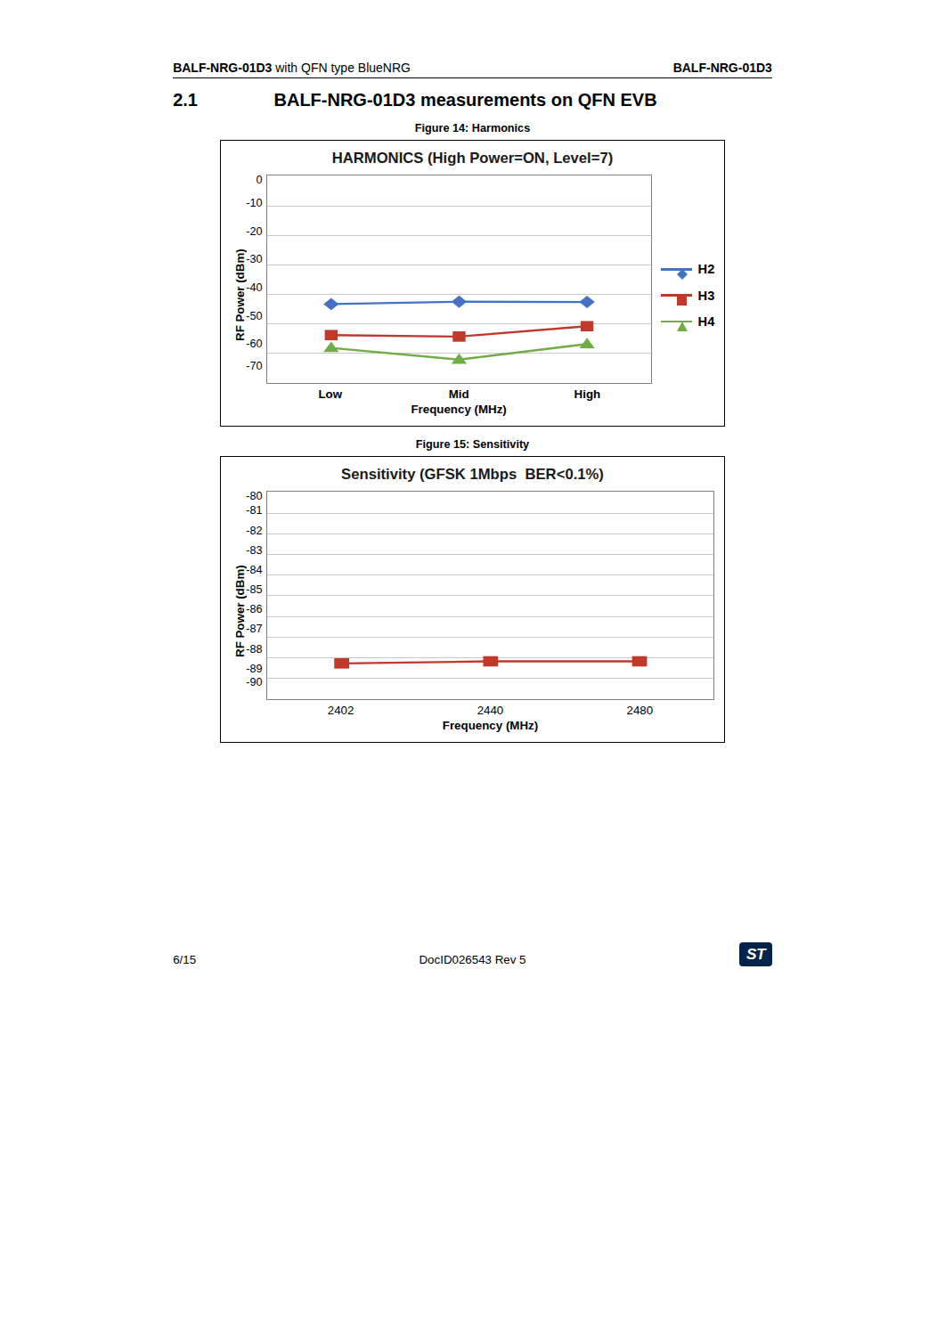BALF-NRG-01D3 with QFN type BlueNRG
BALF-NRG-01D3
2.1 BALF-NRG-01D3 measurements on QFN EVB
Figure 14: Harmonics
HARMONICS (High Power=ON, Level=7)
RF Power (dBm)
0 -10 -20 -30 -40 -50 -60 -70
Low Mid High
Frequency (MHz)
H2
H3
H4
Figure 15: Sensitivity
Sensitivity (GFSK 1Mbps BER<0.1%)
RF Power (dBm)
-80 -81 -82 -83 -84 -85 -86 -87 -88 -89 -90
2402 2440 2480
Frequency (MHz)
6/15
DocID026543 Rev 5
ST